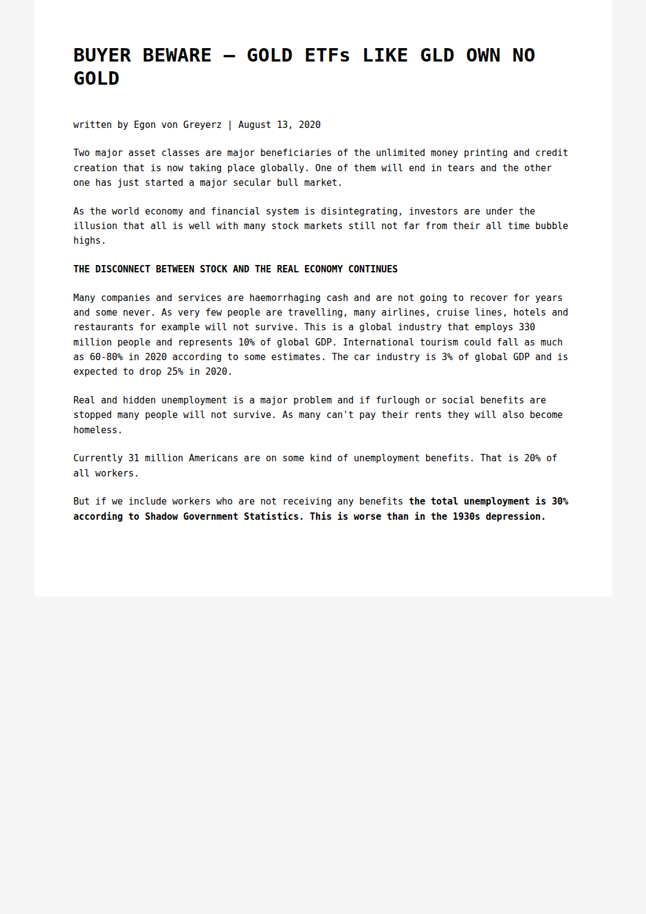BUYER BEWARE — GOLD ETFs LIKE GLD OWN NO GOLD
written by Egon von Greyerz | August 13, 2020
Two major asset classes are major beneficiaries of the unlimited money printing and credit creation that is now taking place globally. One of them will end in tears and the other one has just started a major secular bull market.
As the world economy and financial system is disintegrating, investors are under the illusion that all is well with many stock markets still not far from their all time bubble highs.
THE DISCONNECT BETWEEN STOCK AND THE REAL ECONOMY CONTINUES
Many companies and services are haemorrhaging cash and are not going to recover for years and some never. As very few people are travelling, many airlines, cruise lines, hotels and restaurants for example will not survive. This is a global industry that employs 330 million people and represents 10% of global GDP. International tourism could fall as much as 60-80% in 2020 according to some estimates. The car industry is 3% of global GDP and is expected to drop 25% in 2020.
Real and hidden unemployment is a major problem and if furlough or social benefits are stopped many people will not survive. As many can't pay their rents they will also become homeless.
Currently 31 million Americans are on some kind of unemployment benefits. That is 20% of all workers.
But if we include workers who are not receiving any benefits the total unemployment is 30% according to Shadow Government Statistics. This is worse than in the 1930s depression.